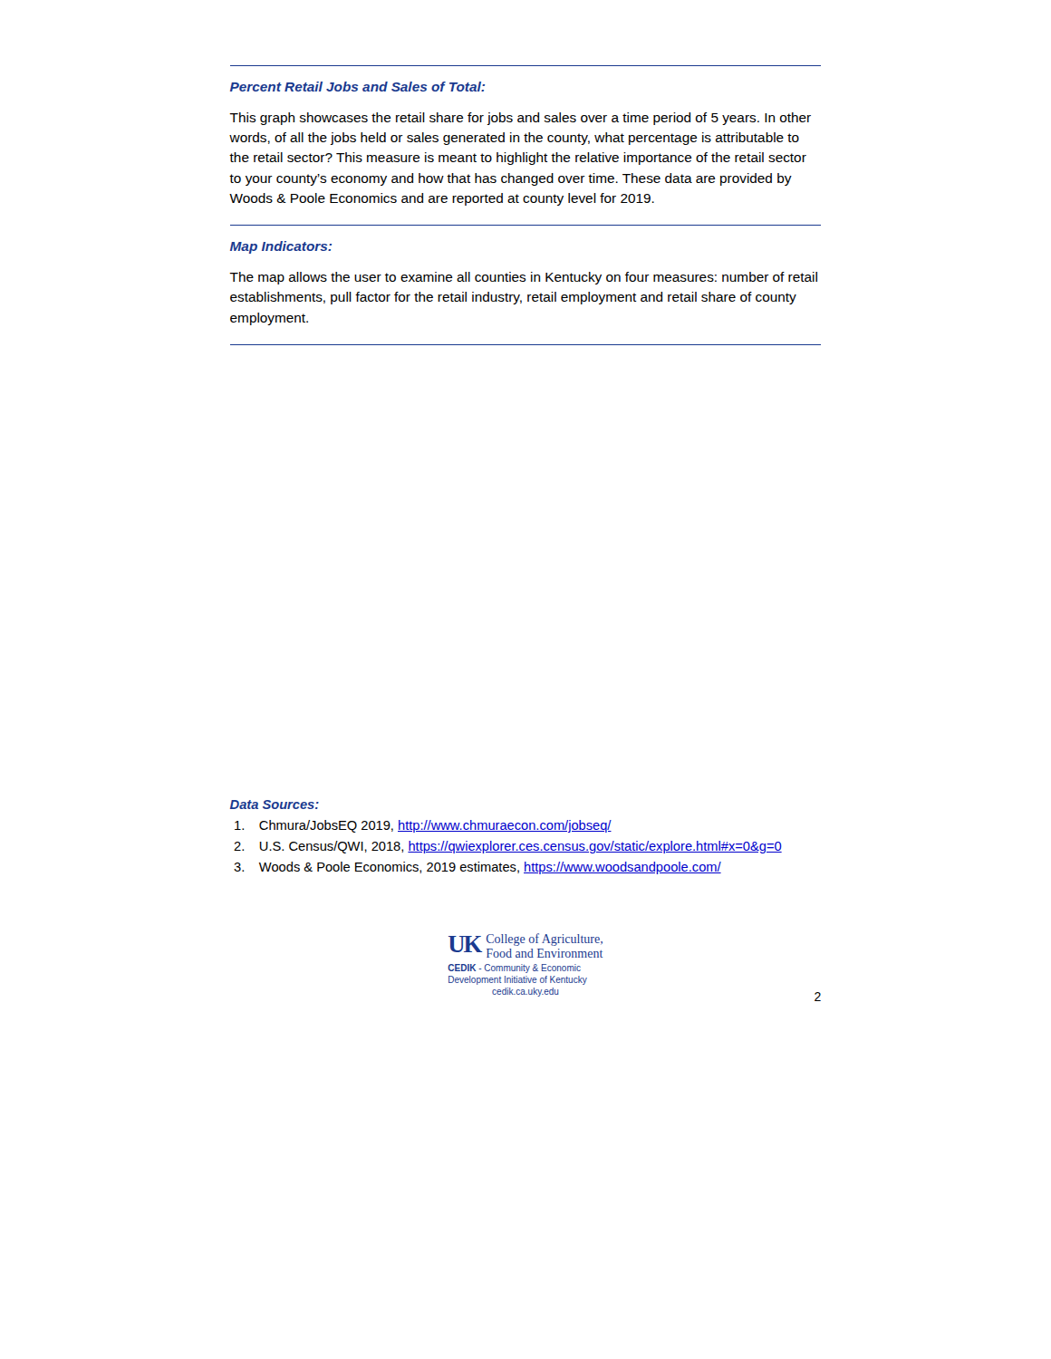Percent Retail Jobs and Sales of Total:
This graph showcases the retail share for jobs and sales over a time period of 5 years. In other words, of all the jobs held or sales generated in the county, what percentage is attributable to the retail sector? This measure is meant to highlight the relative importance of the retail sector to your county’s economy and how that has changed over time. These data are provided by Woods & Poole Economics and are reported at county level for 2019.
Map Indicators:
The map allows the user to examine all counties in Kentucky on four measures: number of retail establishments, pull factor for the retail industry, retail employment and retail share of county employment.
Data Sources:
Chmura/JobsEQ 2019, http://www.chmuraecon.com/jobseq/
U.S. Census/QWI, 2018, https://qwiexplorer.ces.census.gov/static/explore.html#x=0&g=0
Woods & Poole Economics, 2019 estimates, https://www.woodsandpoole.com/
UK College of Agriculture,
Food and Environment
CEDIK - Community & Economic
Development Initiative of Kentucky
cedik.ca.uky.edu
2